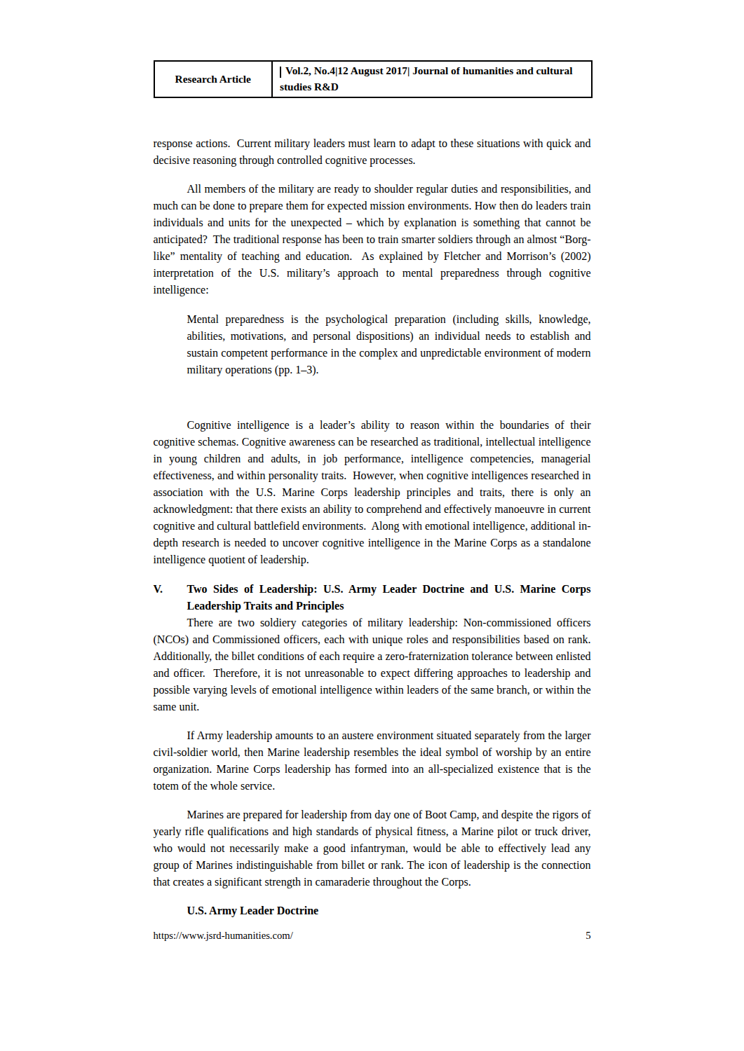Research Article
Vol.2, No.4|12 August 2017| Journal of humanities and cultural studies R&D
response actions. Current military leaders must learn to adapt to these situations with quick and decisive reasoning through controlled cognitive processes.
All members of the military are ready to shoulder regular duties and responsibilities, and much can be done to prepare them for expected mission environments. How then do leaders train individuals and units for the unexpected – which by explanation is something that cannot be anticipated? The traditional response has been to train smarter soldiers through an almost “Borg-like” mentality of teaching and education. As explained by Fletcher and Morrison’s (2002) interpretation of the U.S. military’s approach to mental preparedness through cognitive intelligence:
Mental preparedness is the psychological preparation (including skills, knowledge, abilities, motivations, and personal dispositions) an individual needs to establish and sustain competent performance in the complex and unpredictable environment of modern military operations (pp. 1–3).
Cognitive intelligence is a leader’s ability to reason within the boundaries of their cognitive schemas. Cognitive awareness can be researched as traditional, intellectual intelligence in young children and adults, in job performance, intelligence competencies, managerial effectiveness, and within personality traits. However, when cognitive intelligences researched in association with the U.S. Marine Corps leadership principles and traits, there is only an acknowledgment: that there exists an ability to comprehend and effectively manoeuvre in current cognitive and cultural battlefield environments. Along with emotional intelligence, additional in-depth research is needed to uncover cognitive intelligence in the Marine Corps as a standalone intelligence quotient of leadership.
V.
Two Sides of Leadership: U.S. Army Leader Doctrine and U.S. Marine Corps Leadership Traits and Principles
There are two soldiery categories of military leadership: Non-commissioned officers (NCOs) and Commissioned officers, each with unique roles and responsibilities based on rank. Additionally, the billet conditions of each require a zero-fraternization tolerance between enlisted and officer. Therefore, it is not unreasonable to expect differing approaches to leadership and possible varying levels of emotional intelligence within leaders of the same branch, or within the same unit.
If Army leadership amounts to an austere environment situated separately from the larger civil-soldier world, then Marine leadership resembles the ideal symbol of worship by an entire organization. Marine Corps leadership has formed into an all-specialized existence that is the totem of the whole service.
Marines are prepared for leadership from day one of Boot Camp, and despite the rigors of yearly rifle qualifications and high standards of physical fitness, a Marine pilot or truck driver, who would not necessarily make a good infantryman, would be able to effectively lead any group of Marines indistinguishable from billet or rank. The icon of leadership is the connection that creates a significant strength in camaraderie throughout the Corps.
U.S. Army Leader Doctrine
https://www.jsrd-humanities.com/ 5